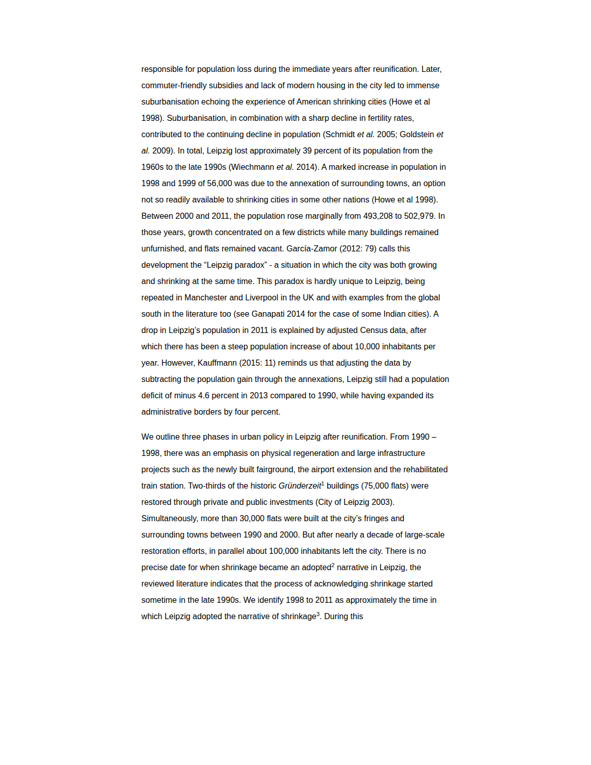responsible for population loss during the immediate years after reunification. Later, commuter-friendly subsidies and lack of modern housing in the city led to immense suburbanisation echoing the experience of American shrinking cities (Howe et al 1998). Suburbanisation, in combination with a sharp decline in fertility rates, contributed to the continuing decline in population (Schmidt et al. 2005; Goldstein et al. 2009). In total, Leipzig lost approximately 39 percent of its population from the 1960s to the late 1990s (Wiechmann et al. 2014). A marked increase in population in 1998 and 1999 of 56,000 was due to the annexation of surrounding towns, an option not so readily available to shrinking cities in some other nations (Howe et al 1998). Between 2000 and 2011, the population rose marginally from 493,208 to 502,979. In those years, growth concentrated on a few districts while many buildings remained unfurnished, and flats remained vacant. García-Zamor (2012: 79) calls this development the “Leipzig paradox” - a situation in which the city was both growing and shrinking at the same time. This paradox is hardly unique to Leipzig, being repeated in Manchester and Liverpool in the UK and with examples from the global south in the literature too (see Ganapati 2014 for the case of some Indian cities). A drop in Leipzig’s population in 2011 is explained by adjusted Census data, after which there has been a steep population increase of about 10,000 inhabitants per year. However, Kauffmann (2015: 11) reminds us that adjusting the data by subtracting the population gain through the annexations, Leipzig still had a population deficit of minus 4.6 percent in 2013 compared to 1990, while having expanded its administrative borders by four percent.
We outline three phases in urban policy in Leipzig after reunification. From 1990 – 1998, there was an emphasis on physical regeneration and large infrastructure projects such as the newly built fairground, the airport extension and the rehabilitated train station. Two-thirds of the historic Gründerzeit1 buildings (75,000 flats) were restored through private and public investments (City of Leipzig 2003). Simultaneously, more than 30,000 flats were built at the city’s fringes and surrounding towns between 1990 and 2000. But after nearly a decade of large-scale restoration efforts, in parallel about 100,000 inhabitants left the city. There is no precise date for when shrinkage became an adopted2 narrative in Leipzig, the reviewed literature indicates that the process of acknowledging shrinkage started sometime in the late 1990s. We identify 1998 to 2011 as approximately the time in which Leipzig adopted the narrative of shrinkage3. During this